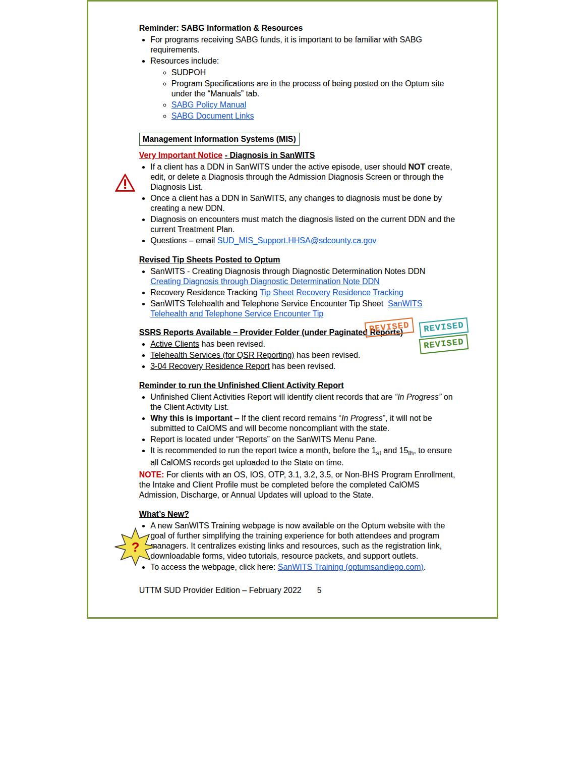REVISED REVISED
REVISED
?
Reminder: SABG Information & Resources
For programs receiving SABG funds, it is important to be familiar with SABG requirements.
Resources include:
SUDPOH
Program Specifications are in the process of being posted on the Optum site under the “Manuals” tab.
SABG Policy Manual
SABG Document Links
Management Information Systems (MIS)
Very Important Notice - Diagnosis in SanWITS
If a client has a DDN in SanWITS under the active episode, user should NOT create, edit, or delete a Diagnosis through the Admission Diagnosis Screen or through the Diagnosis List.
Once a client has a DDN in SanWITS, any changes to diagnosis must be done by creating a new DDN.
Diagnosis on encounters must match the diagnosis listed on the current DDN and the current Treatment Plan.
Questions – email SUD_MIS_Support.HHSA@sdcounty.ca.gov
Revised Tip Sheets Posted to Optum
SanWITS - Creating Diagnosis through Diagnostic Determination Notes DDN Creating Diagnosis through Diagnostic Determination Note DDN
Recovery Residence Tracking Tip Sheet Recovery Residence Tracking
SanWITS Telehealth and Telephone Service Encounter Tip Sheet SanWITS Telehealth and Telephone Service Encounter Tip
SSRS Reports Available – Provider Folder (under Paginated Reports)
Active Clients has been revised.
Telehealth Services (for QSR Reporting) has been revised.
3-04 Recovery Residence Report has been revised.
Reminder to run the Unfinished Client Activity Report
Unfinished Client Activities Report will identify client records that are “In Progress” on the Client Activity List.
Why this is important – If the client record remains “In Progress”, it will not be submitted to CalOMS and will become noncompliant with the state.
Report is located under “Reports” on the SanWITS Menu Pane.
It is recommended to run the report twice a month, before the 1st and 15th, to ensure all CalOMS records get uploaded to the State on time.
NOTE: For clients with an OS, IOS, OTP, 3.1, 3.2, 3.5, or Non-BHS Program Enrollment, the Intake and Client Profile must be completed before the completed CalOMS Admission, Discharge, or Annual Updates will upload to the State.
What’s New?
A new SanWITS Training webpage is now available on the Optum website with the goal of further simplifying the training experience for both attendees and program managers. It centralizes existing links and resources, such as the registration link, downloadable forms, video tutorials, resource packets, and support outlets.
To access the webpage, click here: SanWITS Training (optumsandiego.com).
UTTM SUD Provider Edition – February 2022 5